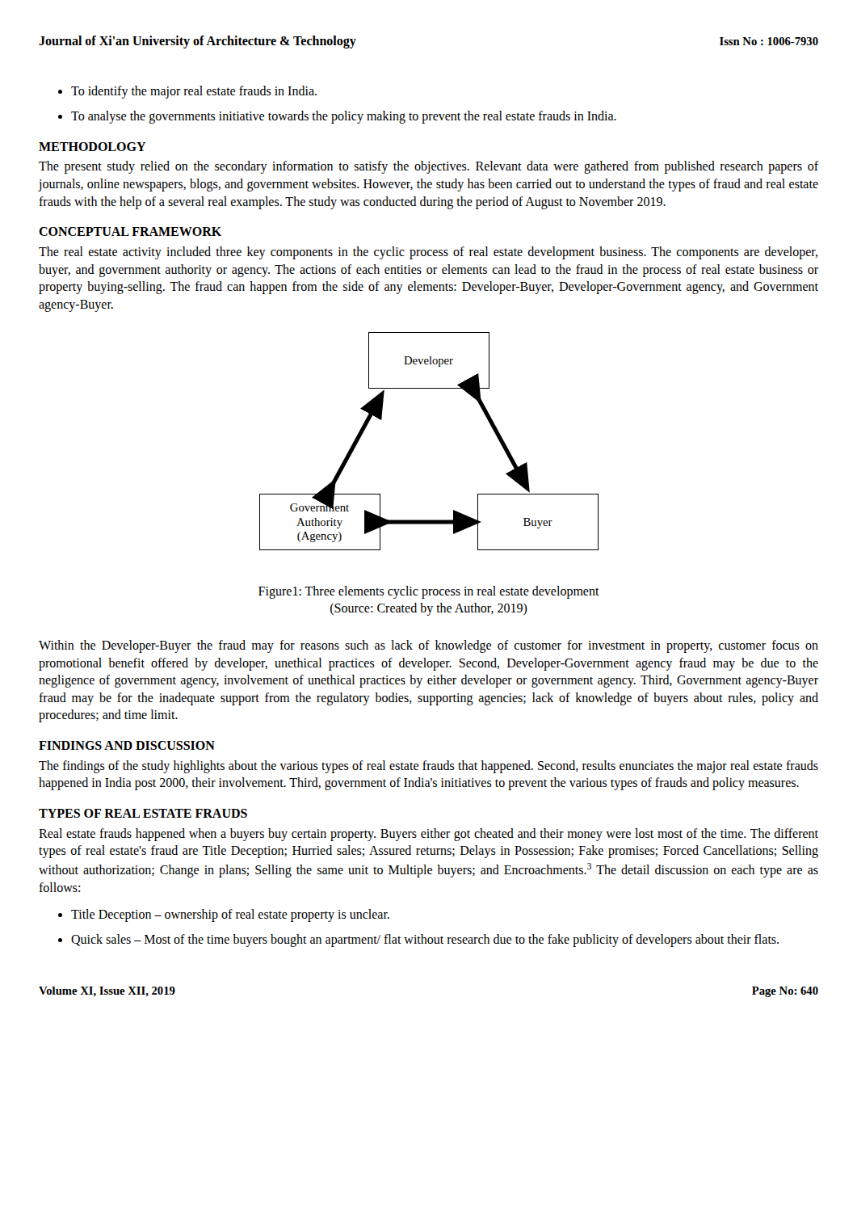Journal of Xi'an University of Architecture & Technology Issn No : 1006-7930
To identify the major real estate frauds in India.
To analyse the governments initiative towards the policy making to prevent the real estate frauds in India.
Methodology
The present study relied on the secondary information to satisfy the objectives. Relevant data were gathered from published research papers of journals, online newspapers, blogs, and government websites. However, the study has been carried out to understand the types of fraud and real estate frauds with the help of a several real examples. The study was conducted during the period of August to November 2019.
Conceptual Framework
The real estate activity included three key components in the cyclic process of real estate development business. The components are developer, buyer, and government authority or agency. The actions of each entities or elements can lead to the fraud in the process of real estate business or property buying-selling. The fraud can happen from the side of any elements: Developer-Buyer, Developer-Government agency, and Government agency-Buyer.
Developer
Government
Authority
(Agency)
Buyer
Figure1: Three elements cyclic process in real estate development (Source: Created by the Author, 2019)
Within the Developer-Buyer the fraud may for reasons such as lack of knowledge of customer for investment in property, customer focus on promotional benefit offered by developer, unethical practices of developer. Second, Developer-Government agency fraud may be due to the negligence of government agency, involvement of unethical practices by either developer or government agency. Third, Government agency-Buyer fraud may be for the inadequate support from the regulatory bodies, supporting agencies; lack of knowledge of buyers about rules, policy and procedures; and time limit.
Findings and Discussion
The findings of the study highlights about the various types of real estate frauds that happened. Second, results enunciates the major real estate frauds happened in India post 2000, their involvement. Third, government of India's initiatives to prevent the various types of frauds and policy measures.
Types of Real Estate Frauds
Real estate frauds happened when a buyers buy certain property. Buyers either got cheated and their money were lost most of the time. The different types of real estate's fraud are Title Deception; Hurried sales; Assured returns; Delays in Possession; Fake promises; Forced Cancellations; Selling without authorization; Change in plans; Selling the same unit to Multiple buyers; and Encroachments.3 The detail discussion on each type are as follows:
Title Deception – ownership of real estate property is unclear.
Quick sales – Most of the time buyers bought an apartment/ flat without research due to the fake publicity of developers about their flats.
Volume XI, Issue XII, 2019 Page No: 640